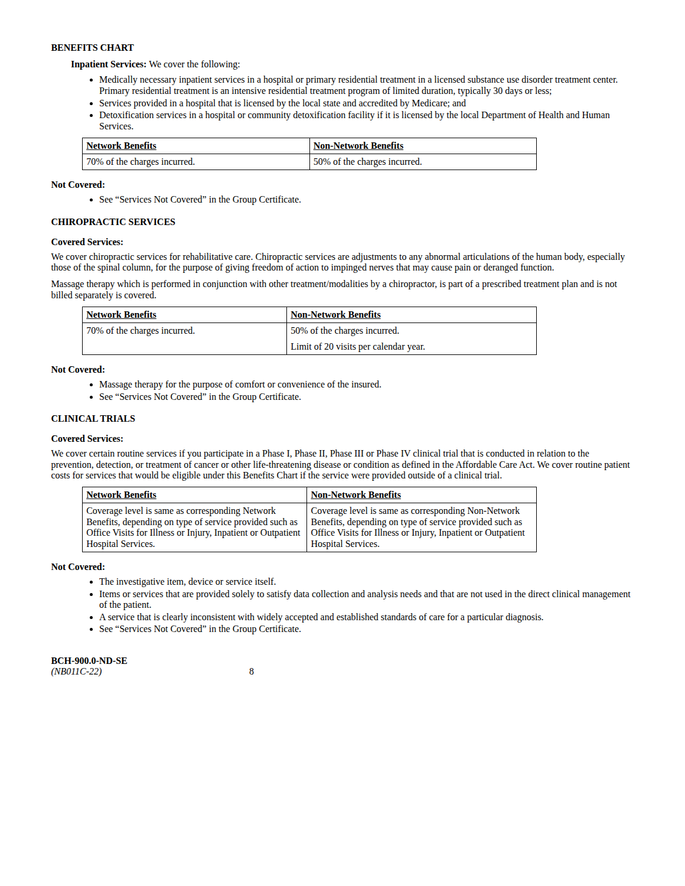BENEFITS CHART
Inpatient Services: We cover the following:
Medically necessary inpatient services in a hospital or primary residential treatment in a licensed substance use disorder treatment center. Primary residential treatment is an intensive residential treatment program of limited duration, typically 30 days or less;
Services provided in a hospital that is licensed by the local state and accredited by Medicare; and
Detoxification services in a hospital or community detoxification facility if it is licensed by the local Department of Health and Human Services.
| Network Benefits | Non-Network Benefits |
| 70% of the charges incurred. | 50% of the charges incurred. |
Not Covered:
See “Services Not Covered” in the Group Certificate.
CHIROPRACTIC SERVICES
Covered Services:
We cover chiropractic services for rehabilitative care. Chiropractic services are adjustments to any abnormal articulations of the human body, especially those of the spinal column, for the purpose of giving freedom of action to impinged nerves that may cause pain or deranged function.
Massage therapy which is performed in conjunction with other treatment/modalities by a chiropractor, is part of a prescribed treatment plan and is not billed separately is covered.
| Network Benefits | Non-Network Benefits |
| 70% of the charges incurred. | 50% of the charges incurred. Limit of 20 visits per calendar year. |
Not Covered:
Massage therapy for the purpose of comfort or convenience of the insured.
See “Services Not Covered” in the Group Certificate.
CLINICAL TRIALS
Covered Services:
We cover certain routine services if you participate in a Phase I, Phase II, Phase III or Phase IV clinical trial that is conducted in relation to the prevention, detection, or treatment of cancer or other life-threatening disease or condition as defined in the Affordable Care Act. We cover routine patient costs for services that would be eligible under this Benefits Chart if the service were provided outside of a clinical trial.
| Network Benefits | Non-Network Benefits |
| Coverage level is same as corresponding Network Benefits, depending on type of service provided such as Office Visits for Illness or Injury, Inpatient or Outpatient Hospital Services. | Coverage level is same as corresponding Non-Network Benefits, depending on type of service provided such as Office Visits for Illness or Injury, Inpatient or Outpatient Hospital Services. |
Not Covered:
The investigative item, device or service itself.
Items or services that are provided solely to satisfy data collection and analysis needs and that are not used in the direct clinical management of the patient.
A service that is clearly inconsistent with widely accepted and established standards of care for a particular diagnosis.
See “Services Not Covered” in the Group Certificate.
BCH-900.0-ND-SE
(NB011C-22) 8